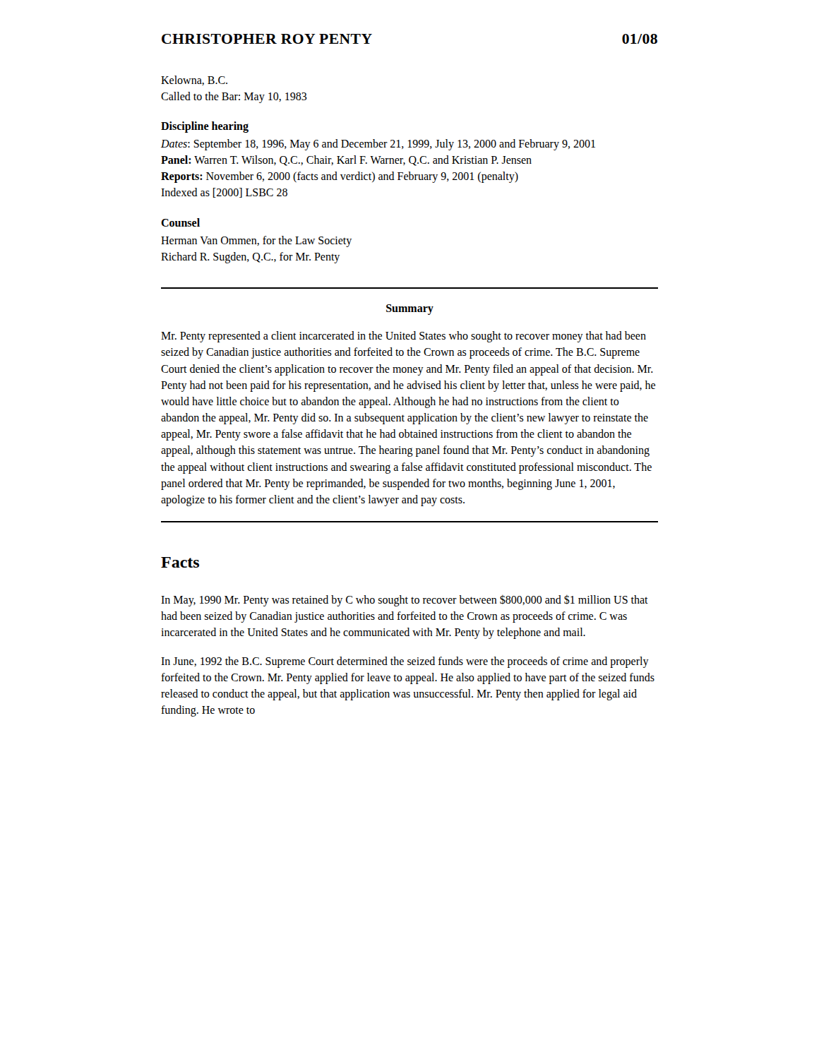Christopher Roy Penty 01/08
Kelowna, B.C.
Called to the Bar: May 10, 1983
Discipline hearing
Dates: September 18, 1996, May 6 and December 21, 1999, July 13, 2000 and February 9, 2001
Panel: Warren T. Wilson, Q.C., Chair, Karl F. Warner, Q.C. and Kristian P. Jensen
Reports: November 6, 2000 (facts and verdict) and February 9, 2001 (penalty)
Indexed as [2000] LSBC 28
Counsel
Herman Van Ommen, for the Law Society
Richard R. Sugden, Q.C., for Mr. Penty
Summary
Mr. Penty represented a client incarcerated in the United States who sought to recover money that had been seized by Canadian justice authorities and forfeited to the Crown as proceeds of crime. The B.C. Supreme Court denied the client’s application to recover the money and Mr. Penty filed an appeal of that decision. Mr. Penty had not been paid for his representation, and he advised his client by letter that, unless he were paid, he would have little choice but to abandon the appeal. Although he had no instructions from the client to abandon the appeal, Mr. Penty did so. In a subsequent application by the client’s new lawyer to reinstate the appeal, Mr. Penty swore a false affidavit that he had obtained instructions from the client to abandon the appeal, although this statement was untrue. The hearing panel found that Mr. Penty’s conduct in abandoning the appeal without client instructions and swearing a false affidavit constituted professional misconduct. The panel ordered that Mr. Penty be reprimanded, be suspended for two months, beginning June 1, 2001, apologize to his former client and the client’s lawyer and pay costs.
Facts
In May, 1990 Mr. Penty was retained by C who sought to recover between $800,000 and $1 million US that had been seized by Canadian justice authorities and forfeited to the Crown as proceeds of crime. C was incarcerated in the United States and he communicated with Mr. Penty by telephone and mail.
In June, 1992 the B.C. Supreme Court determined the seized funds were the proceeds of crime and properly forfeited to the Crown. Mr. Penty applied for leave to appeal. He also applied to have part of the seized funds released to conduct the appeal, but that application was unsuccessful. Mr. Penty then applied for legal aid funding. He wrote to